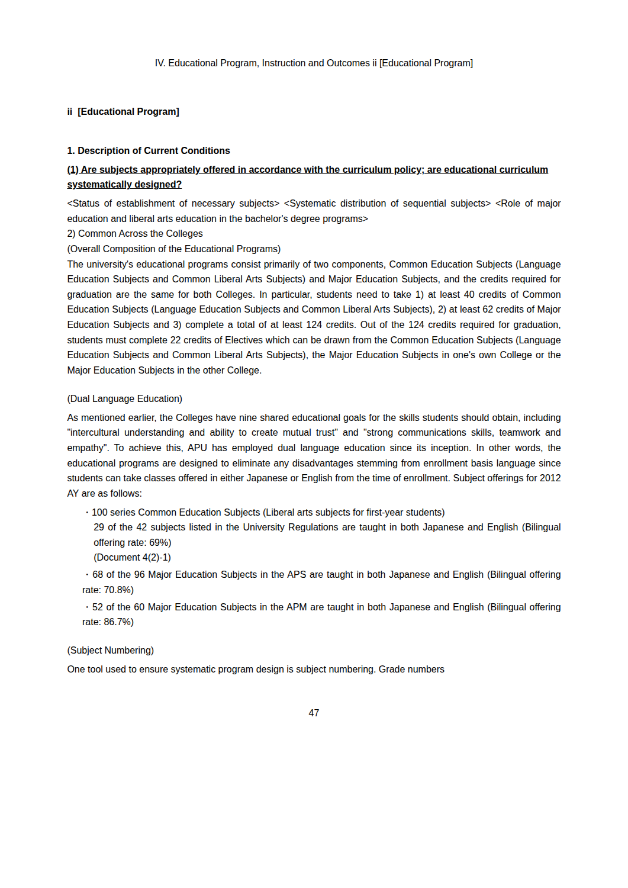IV. Educational Program, Instruction and Outcomes ii [Educational Program]
ii [Educational Program]
1. Description of Current Conditions
(1) Are subjects appropriately offered in accordance with the curriculum policy; are educational curriculum systematically designed?
<Status of establishment of necessary subjects> <Systematic distribution of sequential subjects> <Role of major education and liberal arts education in the bachelor's degree programs>
2) Common Across the Colleges
(Overall Composition of the Educational Programs)
The university's educational programs consist primarily of two components, Common Education Subjects (Language Education Subjects and Common Liberal Arts Subjects) and Major Education Subjects, and the credits required for graduation are the same for both Colleges. In particular, students need to take 1) at least 40 credits of Common Education Subjects (Language Education Subjects and Common Liberal Arts Subjects), 2) at least 62 credits of Major Education Subjects and 3) complete a total of at least 124 credits. Out of the 124 credits required for graduation, students must complete 22 credits of Electives which can be drawn from the Common Education Subjects (Language Education Subjects and Common Liberal Arts Subjects), the Major Education Subjects in one's own College or the Major Education Subjects in the other College.
(Dual Language Education)
As mentioned earlier, the Colleges have nine shared educational goals for the skills students should obtain, including "intercultural understanding and ability to create mutual trust" and "strong communications skills, teamwork and empathy". To achieve this, APU has employed dual language education since its inception. In other words, the educational programs are designed to eliminate any disadvantages stemming from enrollment basis language since students can take classes offered in either Japanese or English from the time of enrollment. Subject offerings for 2012 AY are as follows:
・100 series Common Education Subjects (Liberal arts subjects for first-year students) 29 of the 42 subjects listed in the University Regulations are taught in both Japanese and English (Bilingual offering rate: 69%) (Document 4(2)-1)
・68 of the 96 Major Education Subjects in the APS are taught in both Japanese and English (Bilingual offering rate: 70.8%)
・52 of the 60 Major Education Subjects in the APM are taught in both Japanese and English (Bilingual offering rate: 86.7%)
(Subject Numbering)
One tool used to ensure systematic program design is subject numbering. Grade numbers
47